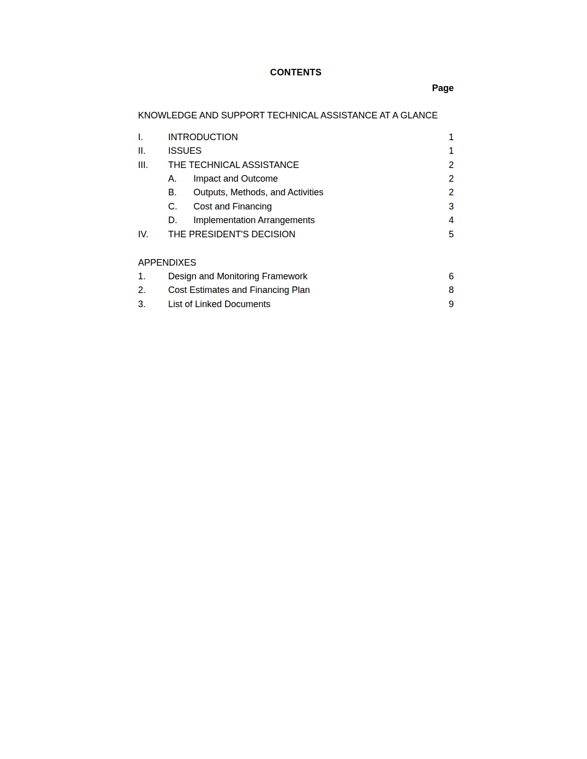CONTENTS
Page
| KNOWLEDGE AND SUPPORT TECHNICAL ASSISTANCE AT A GLANCE |
| I. | INTRODUCTION | 1 |
| II. | ISSUES | 1 |
| III. | THE TECHNICAL ASSISTANCE | 2 |
| | A. | Impact and Outcome | 2 |
| | B. | Outputs, Methods, and Activities | 2 |
| | C. | Cost and Financing | 3 |
| | D. | Implementation Arrangements | 4 |
| IV. | THE PRESIDENT'S DECISION | 5 |
| APPENDIXES |
| 1. | Design and Monitoring Framework | 6 |
| 2. | Cost Estimates and Financing Plan | 8 |
| 3. | List of Linked Documents | 9 |